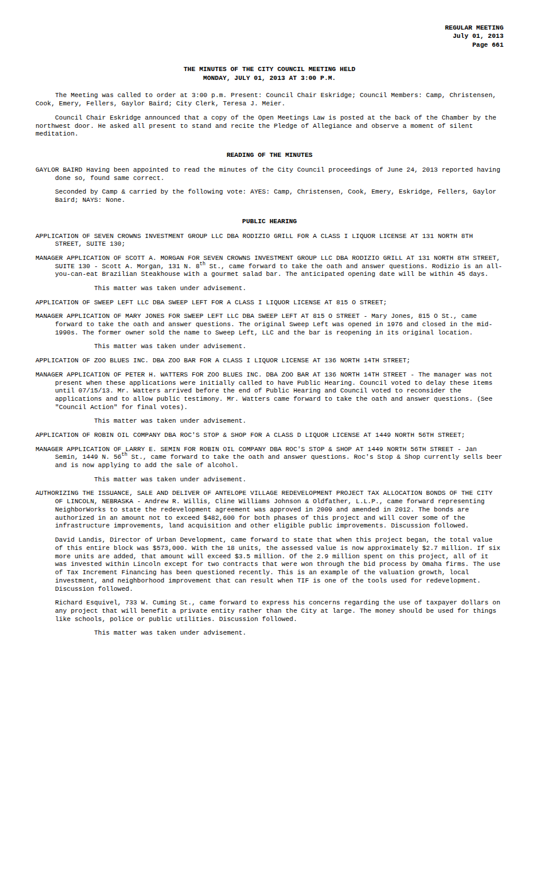REGULAR MEETING
July 01, 2013
Page 661
THE MINUTES OF THE CITY COUNCIL MEETING HELD
MONDAY, JULY 01, 2013 AT 3:00 P.M.
The Meeting was called to order at 3:00 p.m. Present: Council Chair Eskridge; Council Members: Camp, Christensen, Cook, Emery, Fellers, Gaylor Baird; City Clerk, Teresa J. Meier.
Council Chair Eskridge announced that a copy of the Open Meetings Law is posted at the back of the Chamber by the northwest door. He asked all present to stand and recite the Pledge of Allegiance and observe a moment of silent meditation.
READING OF THE MINUTES
GAYLOR BAIRD Having been appointed to read the minutes of the City Council proceedings of June 24, 2013 reported having done so, found same correct.
Seconded by Camp & carried by the following vote: AYES: Camp, Christensen, Cook, Emery, Eskridge, Fellers, Gaylor Baird; NAYS: None.
PUBLIC HEARING
APPLICATION OF SEVEN CROWNS INVESTMENT GROUP LLC DBA RODIZIO GRILL FOR A CLASS I LIQUOR LICENSE AT 131 NORTH 8TH STREET, SUITE 130;
MANAGER APPLICATION OF SCOTT A. MORGAN FOR SEVEN CROWNS INVESTMENT GROUP LLC DBA RODIZIO GRILL AT 131 NORTH 8TH STREET, SUITE 130 - Scott A. Morgan, 131 N. 8th St., came forward to take the oath and answer questions. Rodizio is an all-you-can-eat Brazilian Steakhouse with a gourmet salad bar. The anticipated opening date will be within 45 days.
This matter was taken under advisement.
APPLICATION OF SWEEP LEFT LLC DBA SWEEP LEFT FOR A CLASS I LIQUOR LICENSE AT 815 O STREET;
MANAGER APPLICATION OF MARY JONES FOR SWEEP LEFT LLC DBA SWEEP LEFT AT 815 O STREET - Mary Jones, 815 O St., came forward to take the oath and answer questions. The original Sweep Left was opened in 1976 and closed in the mid-1990s. The former owner sold the name to Sweep Left, LLC and the bar is reopening in its original location.
This matter was taken under advisement.
APPLICATION OF ZOO BLUES INC. DBA ZOO BAR FOR A CLASS I LIQUOR LICENSE AT 136 NORTH 14TH STREET;
MANAGER APPLICATION OF PETER H. WATTERS FOR ZOO BLUES INC. DBA ZOO BAR AT 136 NORTH 14TH STREET - The manager was not present when these applications were initially called to have Public Hearing. Council voted to delay these items until 07/15/13. Mr. Watters arrived before the end of Public Hearing and Council voted to reconsider the applications and to allow public testimony. Mr. Watters came forward to take the oath and answer questions. (See "Council Action" for final votes).
This matter was taken under advisement.
APPLICATION OF ROBIN OIL COMPANY DBA ROC'S STOP & SHOP FOR A CLASS D LIQUOR LICENSE AT 1449 NORTH 56TH STREET;
MANAGER APPLICATION OF LARRY E. SEMIN FOR ROBIN OIL COMPANY DBA ROC'S STOP & SHOP AT 1449 NORTH 56TH STREET - Jan Semin, 1449 N. 56th St., came forward to take the oath and answer questions. Roc's Stop & Shop currently sells beer and is now applying to add the sale of alcohol.
This matter was taken under advisement.
AUTHORIZING THE ISSUANCE, SALE AND DELIVER OF ANTELOPE VILLAGE REDEVELOPMENT PROJECT TAX ALLOCATION BONDS OF THE CITY OF LINCOLN, NEBRASKA - Andrew R. Willis, Cline Williams Johnson & Oldfather, L.L.P., came forward representing NeighborWorks to state the redevelopment agreement was approved in 2009 and amended in 2012. The bonds are authorized in an amount not to exceed $482,600 for both phases of this project and will cover some of the infrastructure improvements, land acquisition and other eligible public improvements. Discussion followed.
David Landis, Director of Urban Development, came forward to state that when this project began, the total value of this entire block was $573,000. With the 18 units, the assessed value is now approximately $2.7 million. If six more units are added, that amount will exceed $3.5 million. Of the 2.9 million spent on this project, all of it was invested within Lincoln except for two contracts that were won through the bid process by Omaha firms. The use of Tax Increment Financing has been questioned recently. This is an example of the valuation growth, local investment, and neighborhood improvement that can result when TIF is one of the tools used for redevelopment. Discussion followed.
Richard Esquivel, 733 W. Cuming St., came forward to express his concerns regarding the use of taxpayer dollars on any project that will benefit a private entity rather than the City at large. The money should be used for things like schools, police or public utilities. Discussion followed.
This matter was taken under advisement.